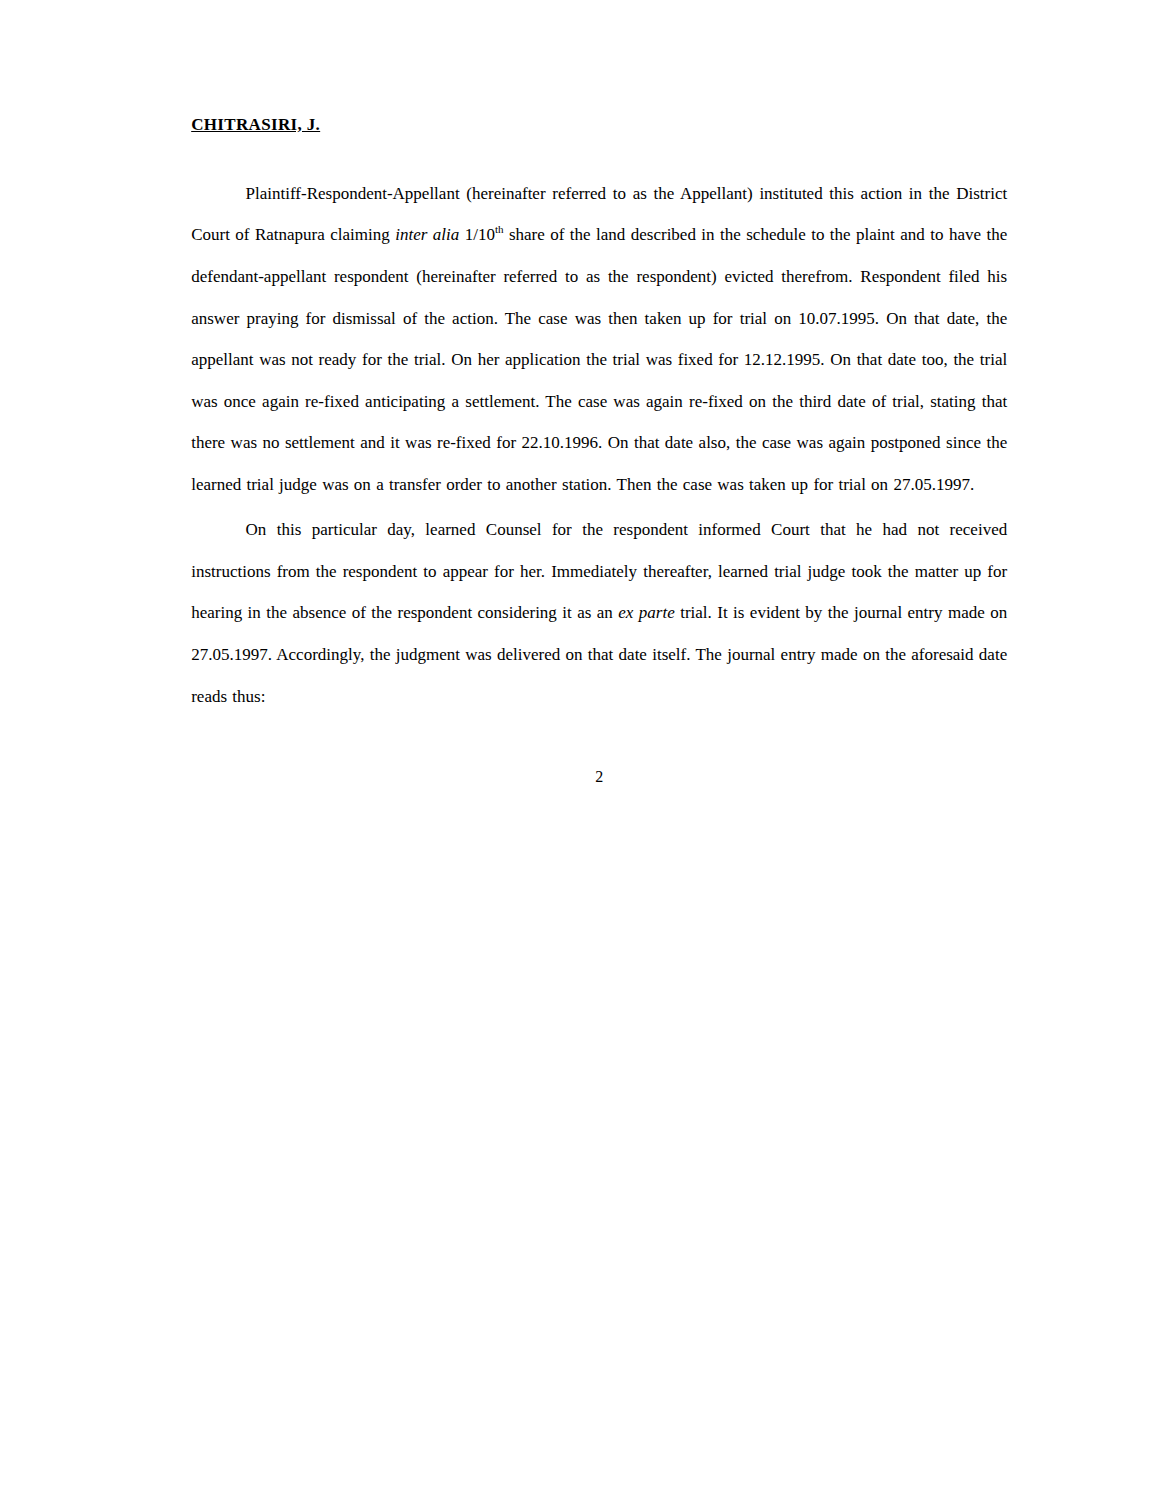CHITRASIRI, J.
Plaintiff-Respondent-Appellant (hereinafter referred to as the Appellant) instituted this action in the District Court of Ratnapura claiming inter alia 1/10th share of the land described in the schedule to the plaint and to have the defendant-appellant respondent (hereinafter referred to as the respondent) evicted therefrom. Respondent filed his answer praying for dismissal of the action. The case was then taken up for trial on 10.07.1995. On that date, the appellant was not ready for the trial. On her application the trial was fixed for 12.12.1995. On that date too, the trial was once again re-fixed anticipating a settlement. The case was again re-fixed on the third date of trial, stating that there was no settlement and it was re-fixed for 22.10.1996. On that date also, the case was again postponed since the learned trial judge was on a transfer order to another station. Then the case was taken up for trial on 27.05.1997.
On this particular day, learned Counsel for the respondent informed Court that he had not received instructions from the respondent to appear for her. Immediately thereafter, learned trial judge took the matter up for hearing in the absence of the respondent considering it as an ex parte trial. It is evident by the journal entry made on 27.05.1997. Accordingly, the judgment was delivered on that date itself. The journal entry made on the aforesaid date reads thus:
2